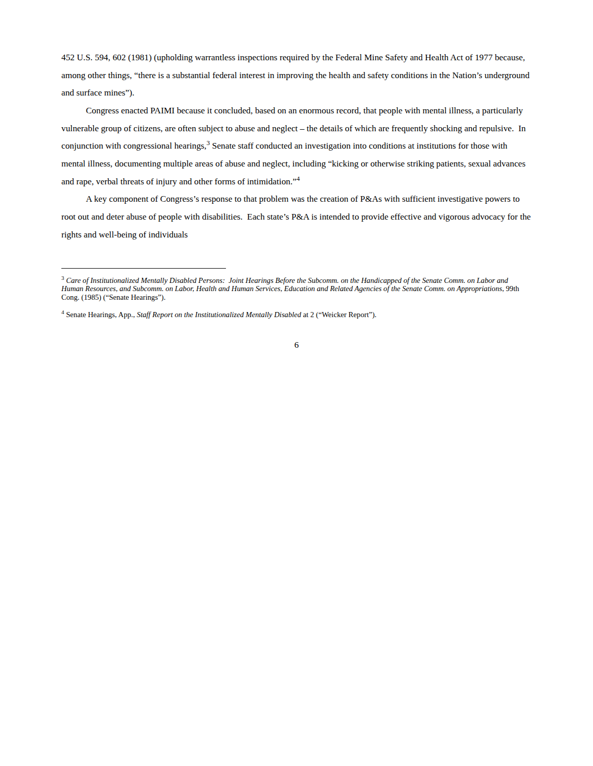452 U.S. 594, 602 (1981) (upholding warrantless inspections required by the Federal Mine Safety and Health Act of 1977 because, among other things, “there is a substantial federal interest in improving the health and safety conditions in the Nation’s underground and surface mines”).
Congress enacted PAIMI because it concluded, based on an enormous record, that people with mental illness, a particularly vulnerable group of citizens, are often subject to abuse and neglect – the details of which are frequently shocking and repulsive. In conjunction with congressional hearings,3 Senate staff conducted an investigation into conditions at institutions for those with mental illness, documenting multiple areas of abuse and neglect, including “kicking or otherwise striking patients, sexual advances and rape, verbal threats of injury and other forms of intimidation.”4
A key component of Congress’s response to that problem was the creation of P&As with sufficient investigative powers to root out and deter abuse of people with disabilities. Each state’s P&A is intended to provide effective and vigorous advocacy for the rights and well-being of individuals
3 Care of Institutionalized Mentally Disabled Persons: Joint Hearings Before the Subcomm. on the Handicapped of the Senate Comm. on Labor and Human Resources, and Subcomm. on Labor, Health and Human Services, Education and Related Agencies of the Senate Comm. on Appropriations, 99th Cong. (1985) (“Senate Hearings”).
4 Senate Hearings, App., Staff Report on the Institutionalized Mentally Disabled at 2 (“Weicker Report”).
6